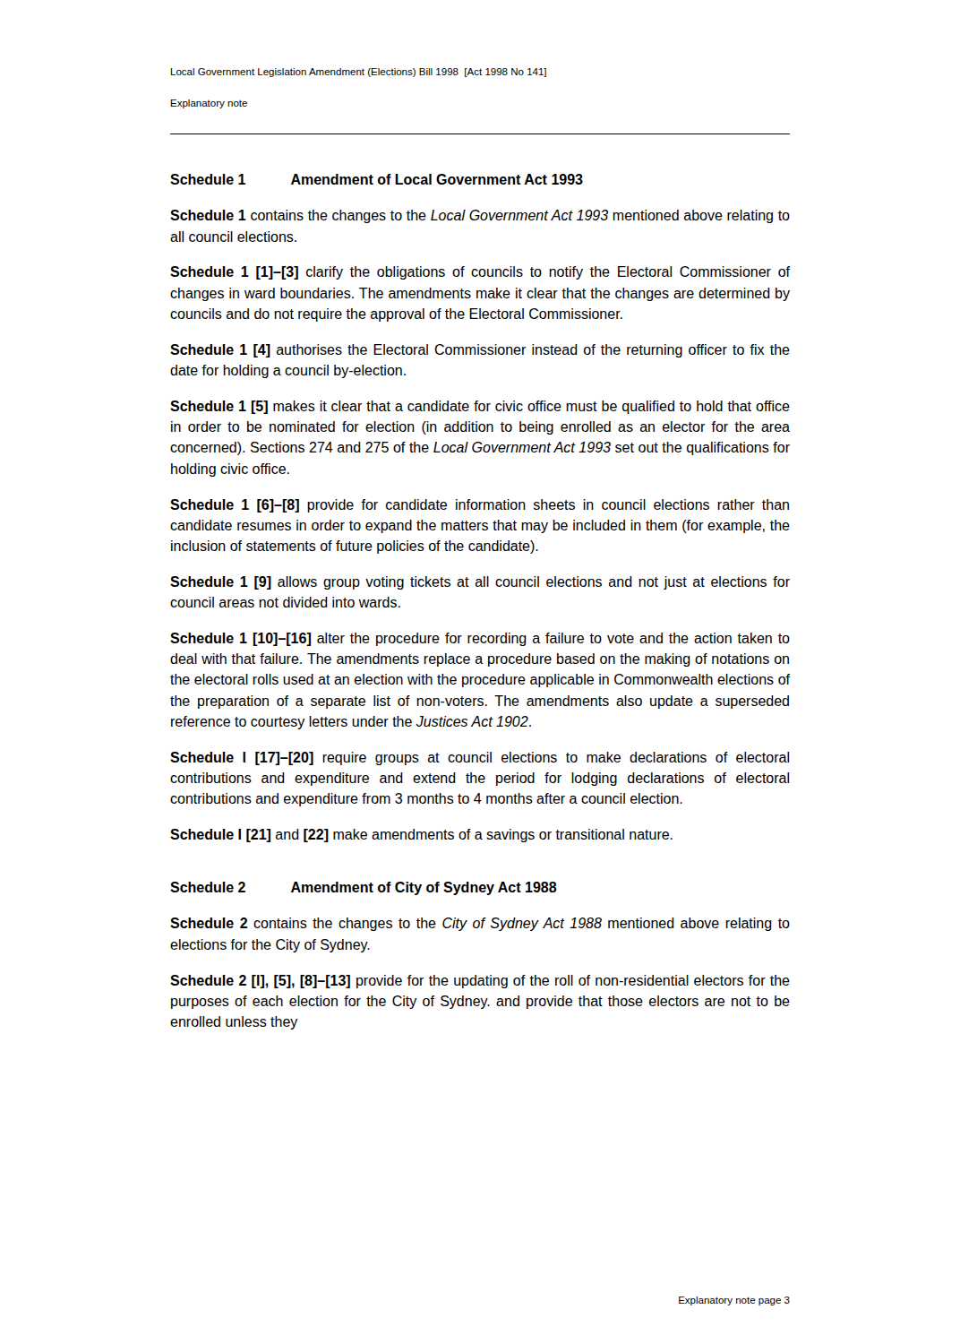Local Government Legislation Amendment (Elections) Bill 1998 [Act 1998 No 141]
Explanatory note
Schedule 1 Amendment of Local Government Act 1993
Schedule 1 contains the changes to the Local Government Act 1993 mentioned above relating to all council elections.
Schedule 1 [1]–[3] clarify the obligations of councils to notify the Electoral Commissioner of changes in ward boundaries. The amendments make it clear that the changes are determined by councils and do not require the approval of the Electoral Commissioner.
Schedule 1 [4] authorises the Electoral Commissioner instead of the returning officer to fix the date for holding a council by-election.
Schedule 1 [5] makes it clear that a candidate for civic office must be qualified to hold that office in order to be nominated for election (in addition to being enrolled as an elector for the area concerned). Sections 274 and 275 of the Local Government Act 1993 set out the qualifications for holding civic office.
Schedule 1 [6]–[8] provide for candidate information sheets in council elections rather than candidate resumes in order to expand the matters that may be included in them (for example, the inclusion of statements of future policies of the candidate).
Schedule 1 [9] allows group voting tickets at all council elections and not just at elections for council areas not divided into wards.
Schedule 1 [10]–[16] alter the procedure for recording a failure to vote and the action taken to deal with that failure. The amendments replace a procedure based on the making of notations on the electoral rolls used at an election with the procedure applicable in Commonwealth elections of the preparation of a separate list of non-voters. The amendments also update a superseded reference to courtesy letters under the Justices Act 1902.
Schedule l [17]–[20] require groups at council elections to make declarations of electoral contributions and expenditure and extend the period for lodging declarations of electoral contributions and expenditure from 3 months to 4 months after a council election.
Schedule I [21] and [22] make amendments of a savings or transitional nature.
Schedule 2 Amendment of City of Sydney Act 1988
Schedule 2 contains the changes to the City of Sydney Act 1988 mentioned above relating to elections for the City of Sydney.
Schedule 2 [l], [5], [8]–[13] provide for the updating of the roll of non-residential electors for the purposes of each election for the City of Sydney. and provide that those electors are not to be enrolled unless they
Explanatory note page 3